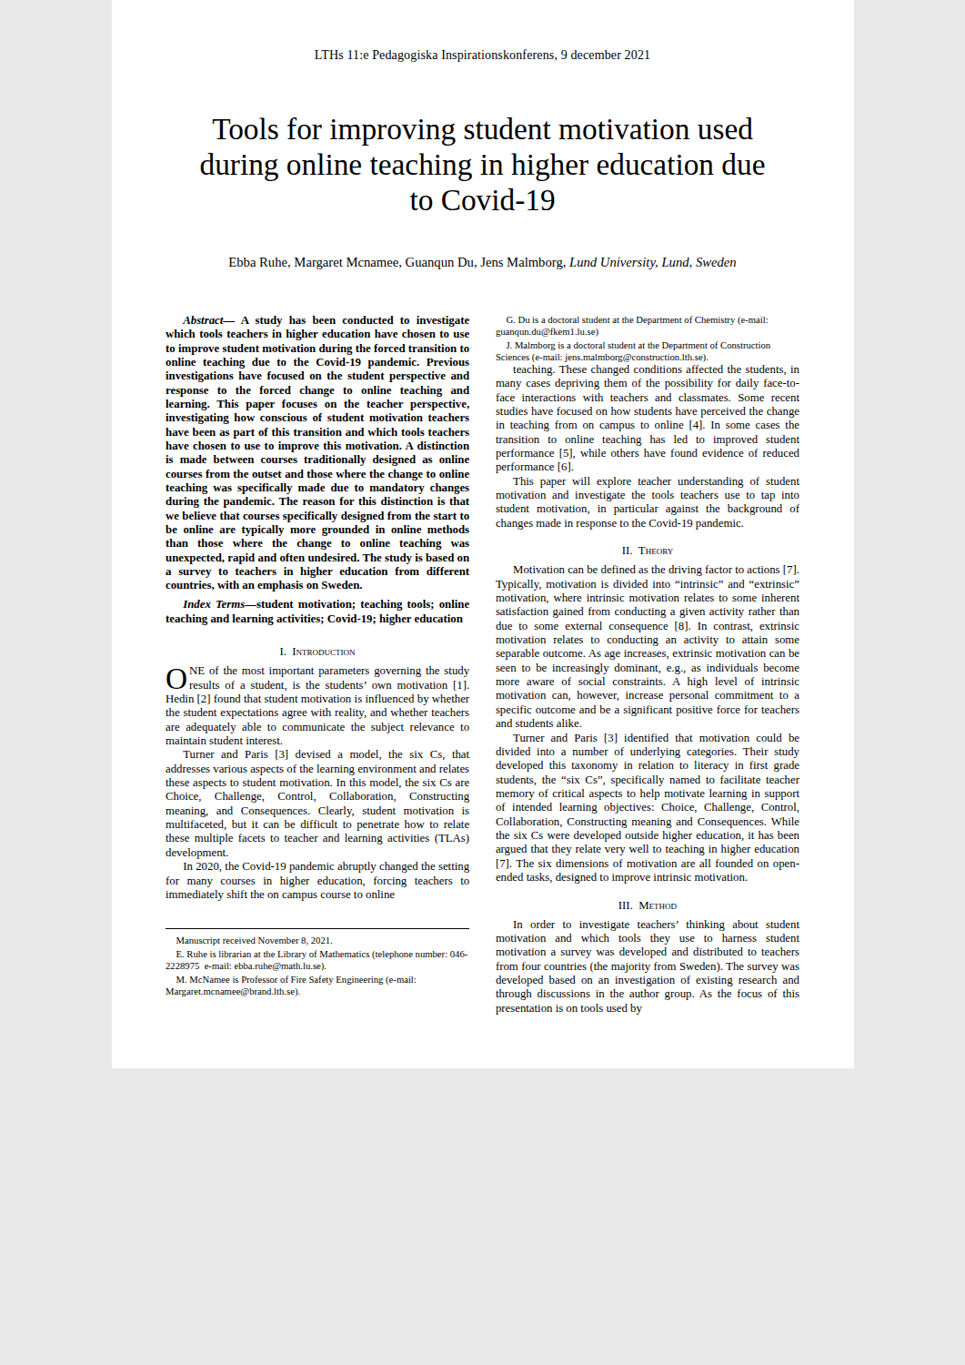LTHs 11:e Pedagogiska Inspirationskonferens, 9 december 2021
Tools for improving student motivation used during online teaching in higher education due to Covid-19
Ebba Ruhe, Margaret Mcnamee, Guanqun Du, Jens Malmborg, Lund University, Lund, Sweden
Abstract— A study has been conducted to investigate which tools teachers in higher education have chosen to use to improve student motivation during the forced transition to online teaching due to the Covid-19 pandemic. Previous investigations have focused on the student perspective and response to the forced change to online teaching and learning. This paper focuses on the teacher perspective, investigating how conscious of student motivation teachers have been as part of this transition and which tools teachers have chosen to use to improve this motivation. A distinction is made between courses traditionally designed as online courses from the outset and those where the change to online teaching was specifically made due to mandatory changes during the pandemic. The reason for this distinction is that we believe that courses specifically designed from the start to be online are typically more grounded in online methods than those where the change to online teaching was unexpected, rapid and often undesired. The study is based on a survey to teachers in higher education from different countries, with an emphasis on Sweden.
Index Terms—student motivation; teaching tools; online teaching and learning activities; Covid-19; higher education
I. Introduction
ONE of the most important parameters governing the study results of a student, is the students’ own motivation [1]. Hedin [2] found that student motivation is influenced by whether the student expectations agree with reality, and whether teachers are adequately able to communicate the subject relevance to maintain student interest.
Turner and Paris [3] devised a model, the six Cs, that addresses various aspects of the learning environment and relates these aspects to student motivation. In this model, the six Cs are Choice, Challenge, Control, Collaboration, Constructing meaning, and Consequences. Clearly, student motivation is multifaceted, but it can be difficult to penetrate how to relate these multiple facets to teacher and learning activities (TLAs) development.
In 2020, the Covid-19 pandemic abruptly changed the setting for many courses in higher education, forcing teachers to immediately shift the on campus course to online
Manuscript received November 8, 2021.
E. Ruhe is librarian at the Library of Mathematics (telephone number: 046-2228975 e-mail: ebba.ruhe@math.lu.se).
M. McNamee is Professor of Fire Safety Engineering (e-mail: Margaret.mcnamee@brand.lth.se).
G. Du is a doctoral student at the Department of Chemistry (e-mail: guanqun.du@fkem1.lu.se)
J. Malmborg is a doctoral student at the Department of Construction Sciences (e-mail: jens.malmborg@construction.lth.se).
teaching. These changed conditions affected the students, in many cases depriving them of the possibility for daily face-to-face interactions with teachers and classmates. Some recent studies have focused on how students have perceived the change in teaching from on campus to online [4]. In some cases the transition to online teaching has led to improved student performance [5], while others have found evidence of reduced performance [6].
This paper will explore teacher understanding of student motivation and investigate the tools teachers use to tap into student motivation, in particular against the background of changes made in response to the Covid-19 pandemic.
II. Theory
Motivation can be defined as the driving factor to actions [7]. Typically, motivation is divided into “intrinsic” and “extrinsic” motivation, where intrinsic motivation relates to some inherent satisfaction gained from conducting a given activity rather than due to some external consequence [8]. In contrast, extrinsic motivation relates to conducting an activity to attain some separable outcome. As age increases, extrinsic motivation can be seen to be increasingly dominant, e.g., as individuals become more aware of social constraints. A high level of intrinsic motivation can, however, increase personal commitment to a specific outcome and be a significant positive force for teachers and students alike.
Turner and Paris [3] identified that motivation could be divided into a number of underlying categories. Their study developed this taxonomy in relation to literacy in first grade students, the “six Cs”, specifically named to facilitate teacher memory of critical aspects to help motivate learning in support of intended learning objectives: Choice, Challenge, Control, Collaboration, Constructing meaning and Consequences. While the six Cs were developed outside higher education, it has been argued that they relate very well to teaching in higher education [7]. The six dimensions of motivation are all founded on open-ended tasks, designed to improve intrinsic motivation.
III. Method
In order to investigate teachers’ thinking about student motivation and which tools they use to harness student motivation a survey was developed and distributed to teachers from four countries (the majority from Sweden). The survey was developed based on an investigation of existing research and through discussions in the author group. As the focus of this presentation is on tools used by